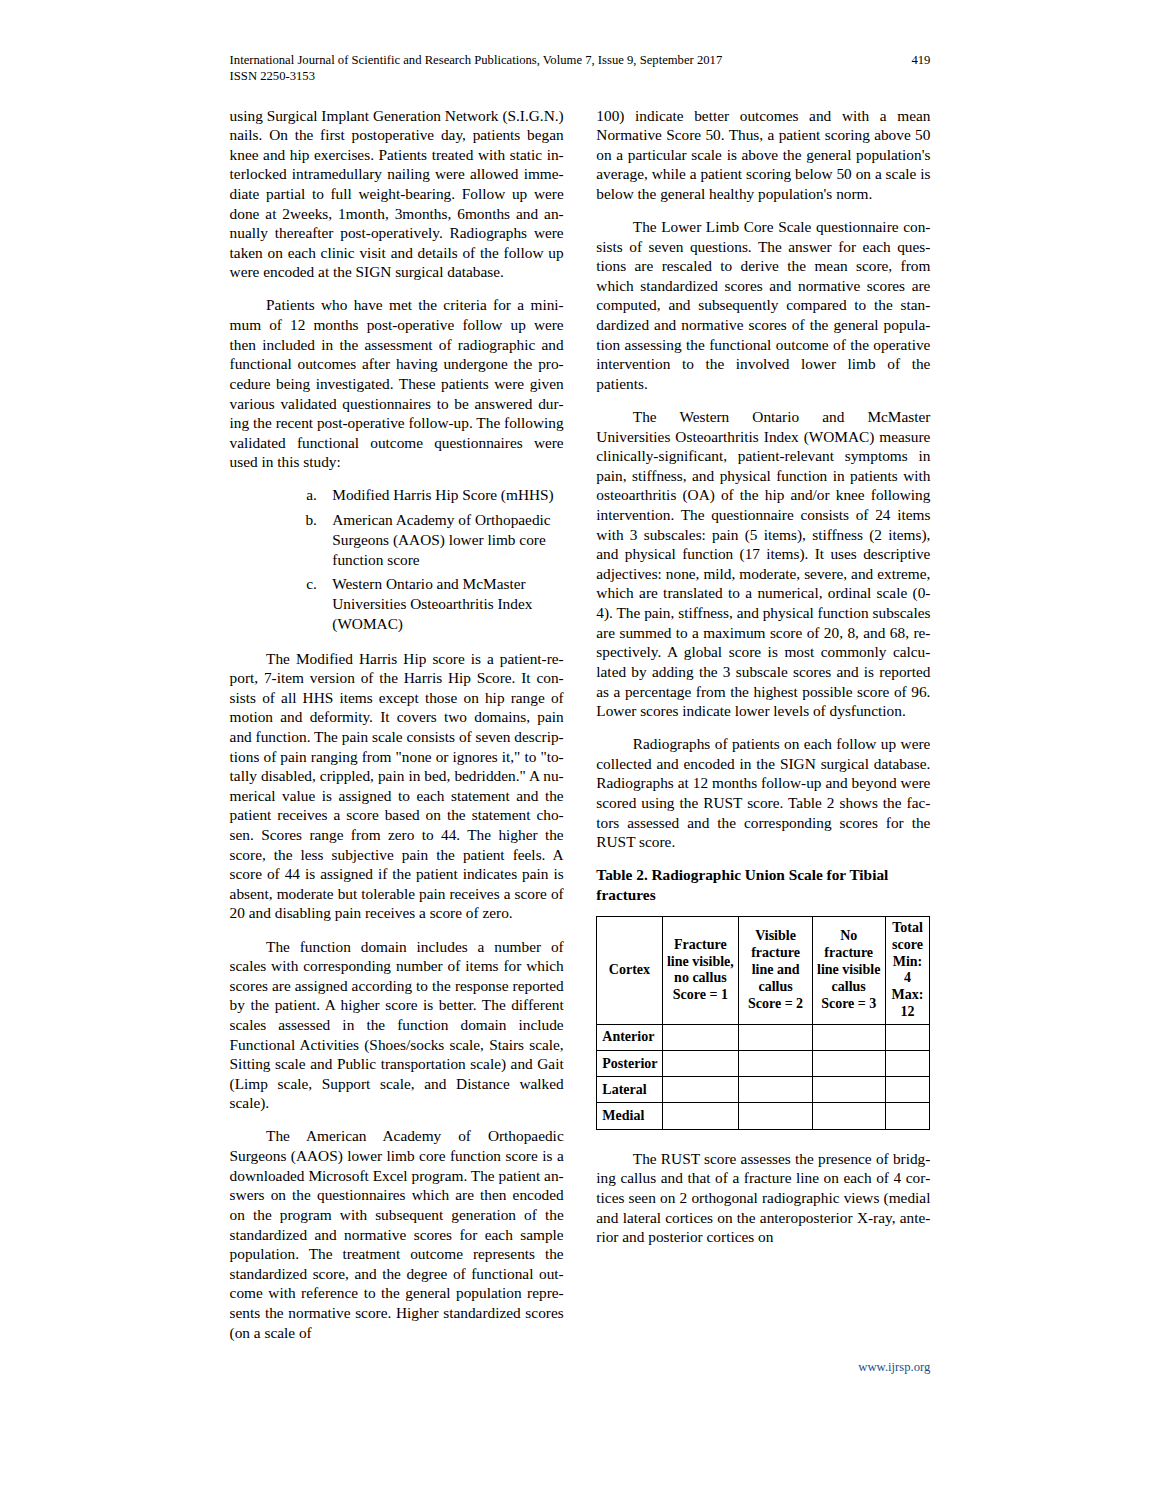International Journal of Scientific and Research Publications, Volume 7, Issue 9, September 2017
419
ISSN 2250-3153
using Surgical Implant Generation Network (S.I.G.N.) nails. On the first postoperative day, patients began knee and hip exercises. Patients treated with static interlocked intramedullary nailing were allowed immediate partial to full weight-bearing. Follow up were done at 2weeks, 1month, 3months, 6months and annually thereafter post-operatively. Radiographs were taken on each clinic visit and details of the follow up were encoded at the SIGN surgical database.
Patients who have met the criteria for a minimum of 12 months post-operative follow up were then included in the assessment of radiographic and functional outcomes after having undergone the procedure being investigated. These patients were given various validated questionnaires to be answered during the recent post-operative follow-up. The following validated functional outcome questionnaires were used in this study:
Modified Harris Hip Score (mHHS)
American Academy of Orthopaedic Surgeons (AAOS) lower limb core function score
Western Ontario and McMaster Universities Osteoarthritis Index (WOMAC)
The Modified Harris Hip score is a patient-report, 7-item version of the Harris Hip Score. It consists of all HHS items except those on hip range of motion and deformity. It covers two domains, pain and function. The pain scale consists of seven descriptions of pain ranging from "none or ignores it," to "totally disabled, crippled, pain in bed, bedridden." A numerical value is assigned to each statement and the patient receives a score based on the statement chosen. Scores range from zero to 44. The higher the score, the less subjective pain the patient feels. A score of 44 is assigned if the patient indicates pain is absent, moderate but tolerable pain receives a score of 20 and disabling pain receives a score of zero.
The function domain includes a number of scales with corresponding number of items for which scores are assigned according to the response reported by the patient. A higher score is better. The different scales assessed in the function domain include Functional Activities (Shoes/socks scale, Stairs scale, Sitting scale and Public transportation scale) and Gait (Limp scale, Support scale, and Distance walked scale).
The American Academy of Orthopaedic Surgeons (AAOS) lower limb core function score is a downloaded Microsoft Excel program. The patient answers on the questionnaires which are then encoded on the program with subsequent generation of the standardized and normative scores for each sample population. The treatment outcome represents the standardized score, and the degree of functional outcome with reference to the general population represents the normative score. Higher standardized scores (on a scale of
100) indicate better outcomes and with a mean Normative Score 50. Thus, a patient scoring above 50 on a particular scale is above the general population's average, while a patient scoring below 50 on a scale is below the general healthy population's norm.
The Lower Limb Core Scale questionnaire consists of seven questions. The answer for each questions are rescaled to derive the mean score, from which standardized scores and normative scores are computed, and subsequently compared to the standardized and normative scores of the general population assessing the functional outcome of the operative intervention to the involved lower limb of the patients.
The Western Ontario and McMaster Universities Osteoarthritis Index (WOMAC) measure clinically-significant, patient-relevant symptoms in pain, stiffness, and physical function in patients with osteoarthritis (OA) of the hip and/or knee following intervention. The questionnaire consists of 24 items with 3 subscales: pain (5 items), stiffness (2 items), and physical function (17 items). It uses descriptive adjectives: none, mild, moderate, severe, and extreme, which are translated to a numerical, ordinal scale (0-4). The pain, stiffness, and physical function subscales are summed to a maximum score of 20, 8, and 68, respectively. A global score is most commonly calculated by adding the 3 subscale scores and is reported as a percentage from the highest possible score of 96. Lower scores indicate lower levels of dysfunction.
Radiographs of patients on each follow up were collected and encoded in the SIGN surgical database. Radiographs at 12 months follow-up and beyond were scored using the RUST score. Table 2 shows the factors assessed and the corresponding scores for the RUST score.
Table 2. Radiographic Union Scale for Tibial fractures
| Cortex | Fracture line visible, no callus Score = 1 | Visible fracture line and callus Score = 2 | No fracture line visible callus Score = 3 | Total score Min: 4 Max: 12 |
| --- | --- | --- | --- | --- |
| Anterior | | | | |
| Posterior | | | | |
| Lateral | | | | |
| Medial | | | | |
The RUST score assesses the presence of bridging callus and that of a fracture line on each of 4 cortices seen on 2 orthogonal radiographic views (medial and lateral cortices on the anteroposterior X-ray, anterior and posterior cortices on
www.ijrsp.org